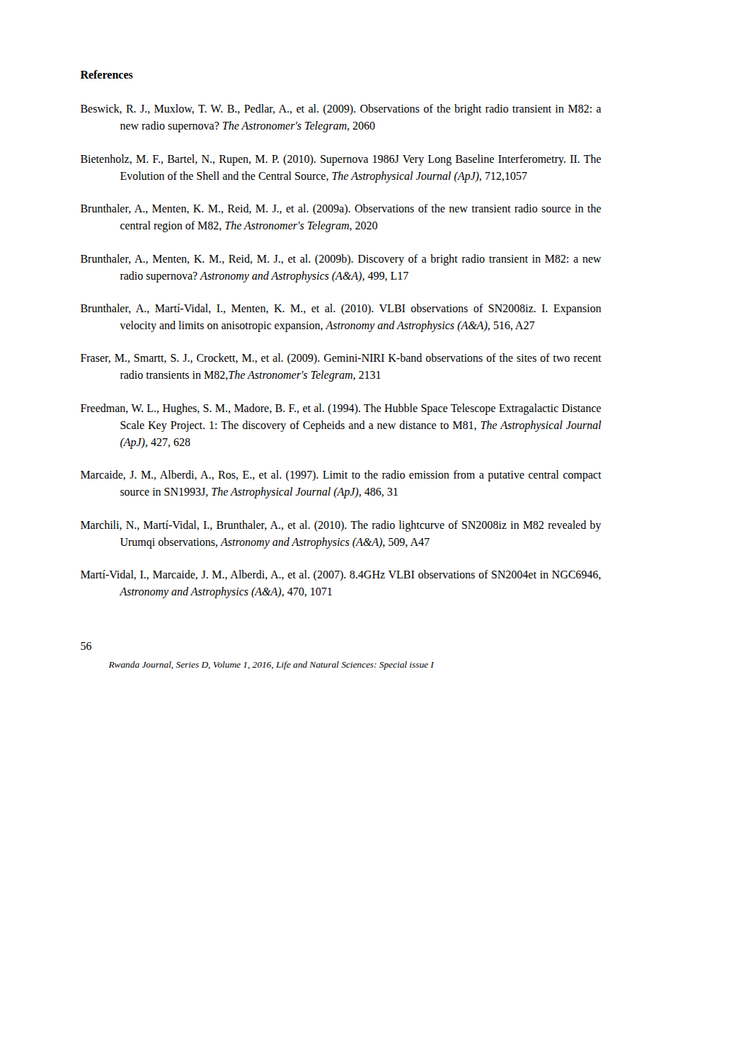References
Beswick, R. J., Muxlow, T. W. B., Pedlar, A., et al. (2009). Observations of the bright radio transient in M82: a new radio supernova? The Astronomer's Telegram, 2060
Bietenholz, M. F., Bartel, N., Rupen, M. P. (2010). Supernova 1986J Very Long Baseline Interferometry. II. The Evolution of the Shell and the Central Source, The Astrophysical Journal (ApJ), 712,1057
Brunthaler, A., Menten, K. M., Reid, M. J., et al. (2009a). Observations of the new transient radio source in the central region of M82, The Astronomer's Telegram, 2020
Brunthaler, A., Menten, K. M., Reid, M. J., et al. (2009b). Discovery of a bright radio transient in M82: a new radio supernova? Astronomy and Astrophysics (A&A), 499, L17
Brunthaler, A., Martí-Vidal, I., Menten, K. M., et al. (2010). VLBI observations of SN2008iz. I. Expansion velocity and limits on anisotropic expansion, Astronomy and Astrophysics (A&A), 516, A27
Fraser, M., Smartt, S. J., Crockett, M., et al. (2009). Gemini-NIRI K-band observations of the sites of two recent radio transients in M82,The Astronomer's Telegram, 2131
Freedman, W. L., Hughes, S. M., Madore, B. F., et al. (1994). The Hubble Space Telescope Extragalactic Distance Scale Key Project. 1: The discovery of Cepheids and a new distance to M81, The Astrophysical Journal (ApJ), 427, 628
Marcaide, J. M., Alberdi, A., Ros, E., et al. (1997). Limit to the radio emission from a putative central compact source in SN1993J, The Astrophysical Journal (ApJ), 486, 31
Marchili, N., Martí-Vidal, I., Brunthaler, A., et al. (2010). The radio lightcurve of SN2008iz in M82 revealed by Urumqi observations, Astronomy and Astrophysics (A&A), 509, A47
Martí-Vidal, I., Marcaide, J. M., Alberdi, A., et al. (2007). 8.4GHz VLBI observations of SN2004et in NGC6946, Astronomy and Astrophysics (A&A), 470, 1071
56
Rwanda Journal, Series D, Volume 1, 2016, Life and Natural Sciences: Special issue I